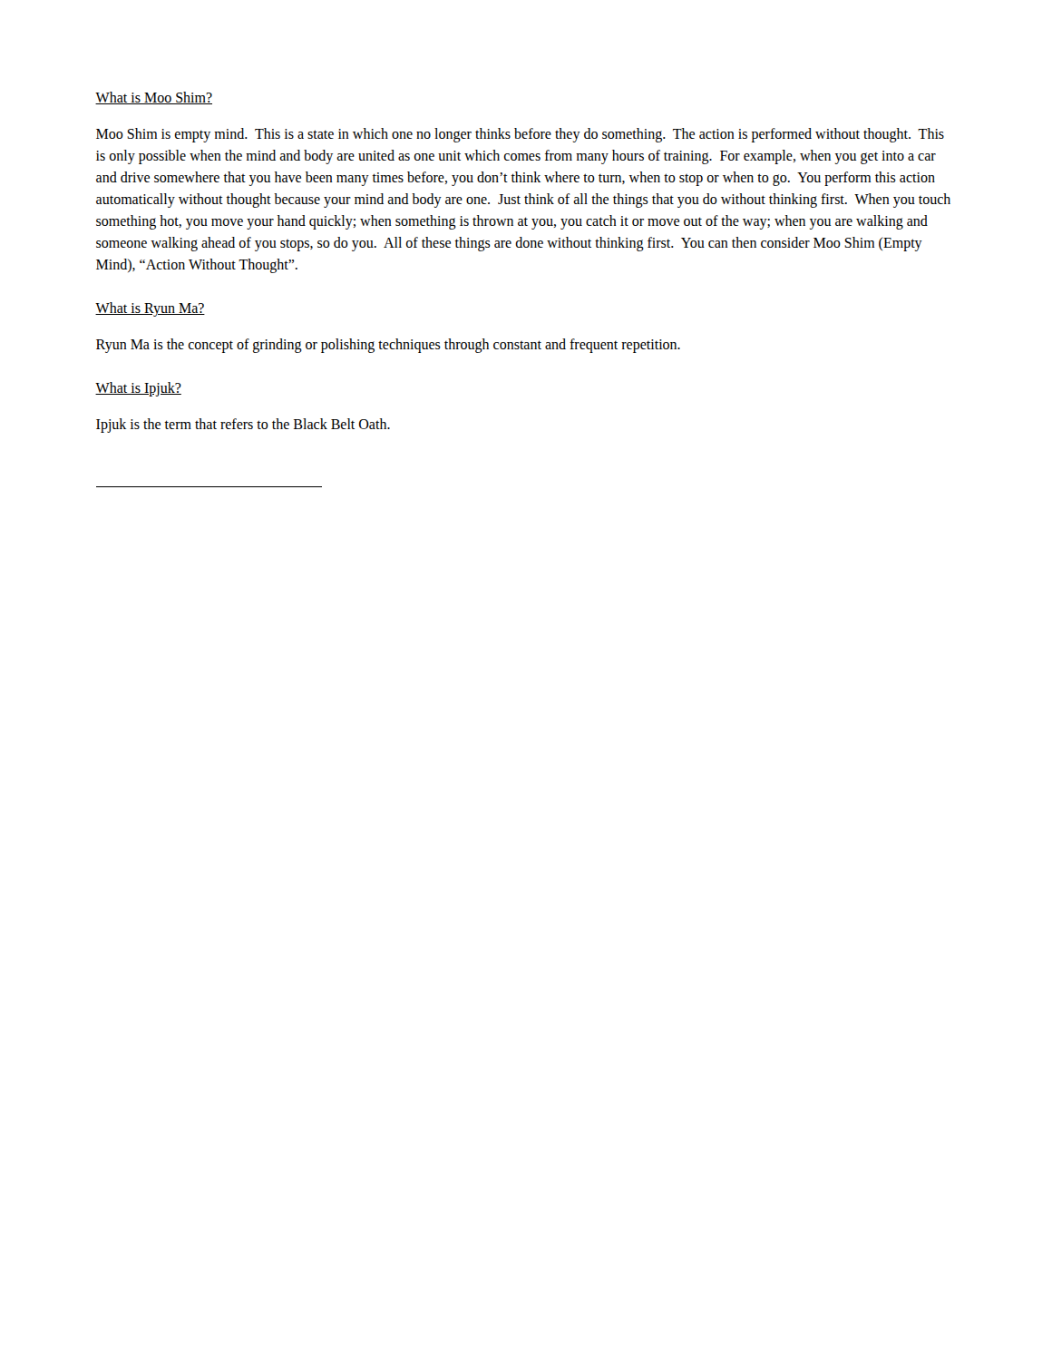What is Moo Shim?
Moo Shim is empty mind. This is a state in which one no longer thinks before they do something. The action is performed without thought. This is only possible when the mind and body are united as one unit which comes from many hours of training. For example, when you get into a car and drive somewhere that you have been many times before, you don’t think where to turn, when to stop or when to go. You perform this action automatically without thought because your mind and body are one. Just think of all the things that you do without thinking first. When you touch something hot, you move your hand quickly; when something is thrown at you, you catch it or move out of the way; when you are walking and someone walking ahead of you stops, so do you. All of these things are done without thinking first. You can then consider Moo Shim (Empty Mind), “Action Without Thought”.
What is Ryun Ma?
Ryun Ma is the concept of grinding or polishing techniques through constant and frequent repetition.
What is Ipjuk?
Ipjuk is the term that refers to the Black Belt Oath.